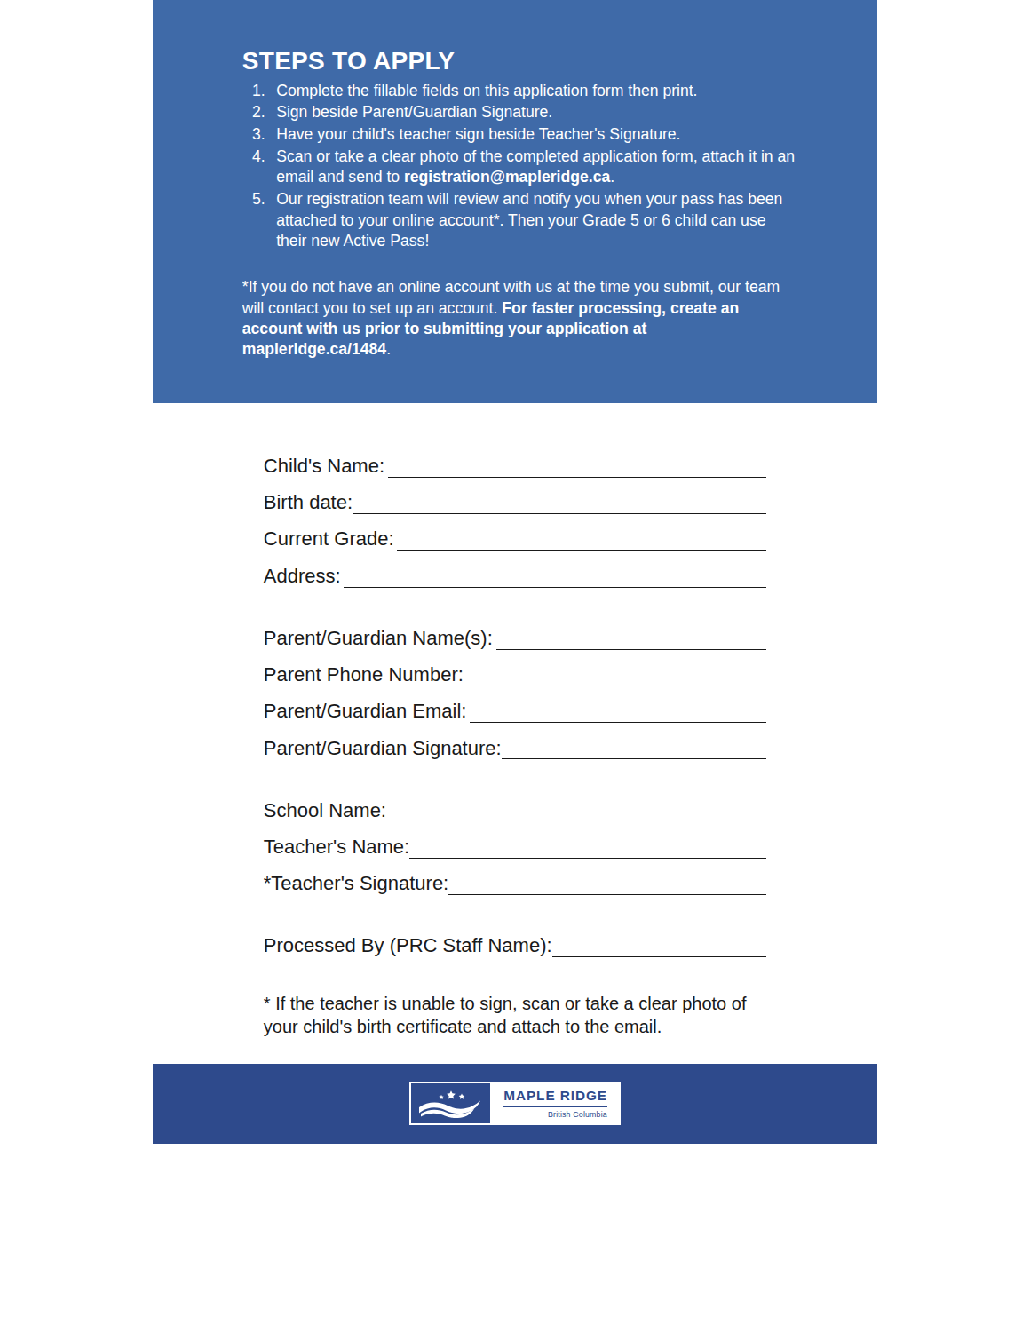Steps to Apply
Complete the fillable fields on this application form then print.
Sign beside Parent/Guardian Signature.
Have your child's teacher sign beside Teacher's Signature.
Scan or take a clear photo of the completed application form, attach it in an email and send to registration@mapleridge.ca.
Our registration team will review and notify you when your pass has been attached to your online account*. Then your Grade 5 or 6 child can use their new Active Pass!
*If you do not have an online account with us at the time you submit, our team will contact you to set up an account. For faster processing, create an account with us prior to submitting your application at mapleridge.ca/1484.
Child's Name:
Birth date:
Current Grade:
Address:
Parent/Guardian Name(s):
Parent Phone Number:
Parent/Guardian Email:
Parent/Guardian Signature:
School Name:
Teacher's Name:
*Teacher's Signature:
Processed By (PRC Staff Name):
* If the teacher is unable to sign, scan or take a clear photo of your child's birth certificate and attach to the email.
MAPLE RIDGE British Columbia